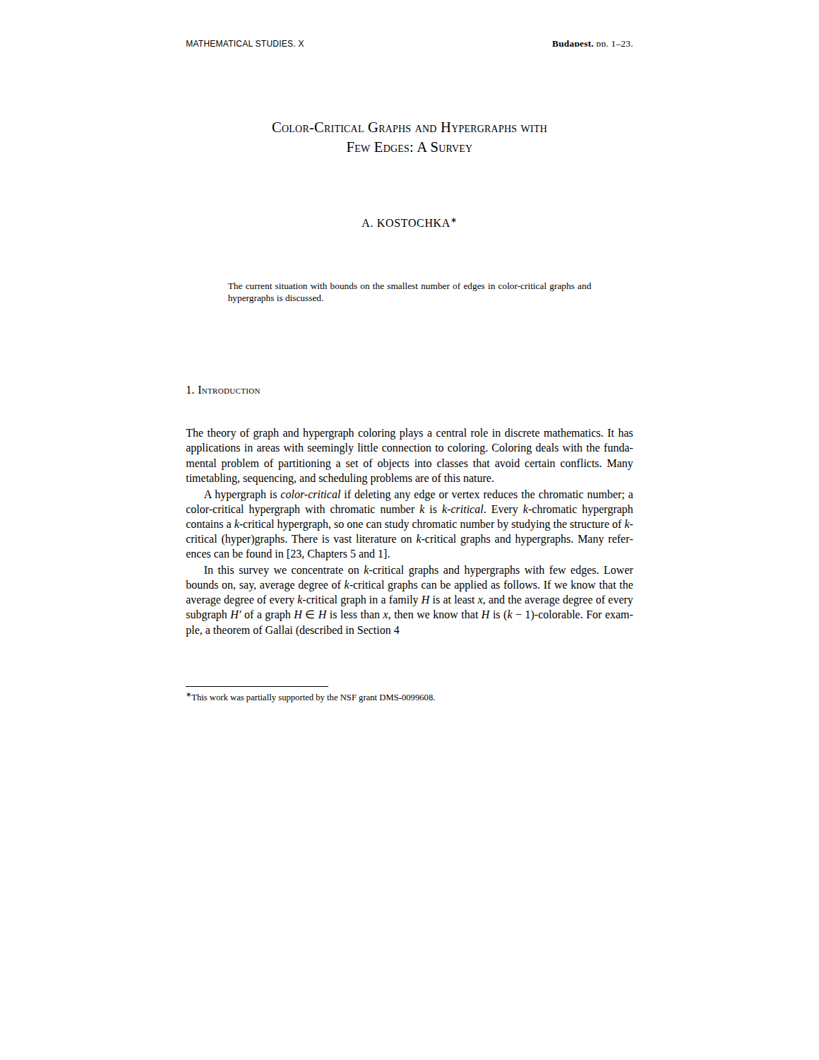MATHEMATICAL STUDIES, X Budapest, pp. 1–23.
Color-Critical Graphs and Hypergraphs with
Few Edges: A Survey
A. KOSTOCHKA∗
The current situation with bounds on the smallest number of edges in color-critical graphs and hypergraphs is discussed.
1. Introduction
The theory of graph and hypergraph coloring plays a central role in discrete mathematics. It has applications in areas with seemingly little connection to coloring. Coloring deals with the fundamental problem of partitioning a set of objects into classes that avoid certain conflicts. Many timetabling, sequencing, and scheduling problems are of this nature.
A hypergraph is color-critical if deleting any edge or vertex reduces the chromatic number; a color-critical hypergraph with chromatic number k is k-critical. Every k-chromatic hypergraph contains a k-critical hypergraph, so one can study chromatic number by studying the structure of k-critical (hyper)graphs. There is vast literature on k-critical graphs and hypergraphs. Many references can be found in [23, Chapters 5 and 1].
In this survey we concentrate on k-critical graphs and hypergraphs with few edges. Lower bounds on, say, average degree of k-critical graphs can be applied as follows. If we know that the average degree of every k-critical graph in a family H is at least x, and the average degree of every subgraph H′ of a graph H ∈ H is less than x, then we know that H is (k − 1)-colorable. For example, a theorem of Gallai (described in Section 4
∗This work was partially supported by the NSF grant DMS-0099608.